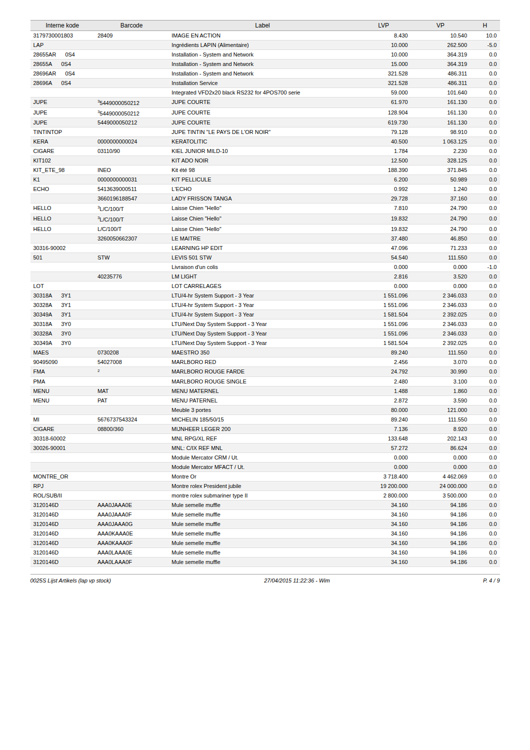| Interne kode | Barcode | Label | LVP | VP | H |
| --- | --- | --- | --- | --- | --- |
| 3179730001803 | 28409 | IMAGE EN ACTION | 8.430 | 10.540 | 10.0 |
| LAP | | Ingrédients LAPIN (Alimentaire) | 10.000 | 262.500 | -5.0 |
| 28655AR 0S4 | | Installation - System and Network | 10.000 | 364.319 | 0.0 |
| 28655A 0S4 | | Installation - System and Network | 15.000 | 364.319 | 0.0 |
| 28696AR 0S4 | | Installation - System and Network | 321.528 | 486.311 | 0.0 |
| 28696A 0S4 | | Installation Service | 321.528 | 486.311 | 0.0 |
| | | Integrated VFD2x20 black RS232 for 4POS700 serie | 59.000 | 101.640 | 0.0 |
| JUPE | 3 5449000050212 | JUPE COURTE | 61.970 | 161.130 | 0.0 |
| JUPE | 3 5449000050212 | JUPE COURTE | 128.904 | 161.130 | 0.0 |
| JUPE | 5449000050212 | JUPE COURTE | 619.730 | 161.130 | 0.0 |
| TINTINTOP | | JUPE TINTIN "LE PAYS DE L'OR NOIR" | 79.128 | 98.910 | 0.0 |
| KERA | 0000000000024 | KERATOLITIC | 40.500 | 1 063.125 | 0.0 |
| CIGARE | 03110/90 | KIEL JUNIOR MILD-10 | 1.784 | 2.230 | 0.0 |
| KIT102 | | KIT ADO NOIR | 12.500 | 328.125 | 0.0 |
| KIT_ETE_98 | INEO | Kit été 98 | 188.390 | 371.845 | 0.0 |
| K1 | 0000000000031 | KIT PELLICULE | 6.200 | 50.989 | 0.0 |
| ECHO | 5413639000511 | L'ECHO | 0.992 | 1.240 | 0.0 |
| | 3660196188547 | LADY FRISSON TANGA | 29.728 | 37.160 | 0.0 |
| HELLO | 3 L/C/100/T | Laisse Chien "Hello" | 7.810 | 24.790 | 0.0 |
| HELLO | 3 L/C/100/T | Laisse Chien "Hello" | 19.832 | 24.790 | 0.0 |
| HELLO | L/C/100/T | Laisse Chien "Hello" | 19.832 | 24.790 | 0.0 |
| | 3260050662307 | LE MAITRE | 37.480 | 46.850 | 0.0 |
| 30316-90002 | | LEARNING HP EDIT | 47.096 | 71.233 | 0.0 |
| 501 | STW | LEVIS 501 STW | 54.540 | 111.550 | 0.0 |
| | | Livraison d'un colis | 0.000 | 0.000 | -1.0 |
| | 40235776 | LM LIGHT | 2.816 | 3.520 | 0.0 |
| LOT | | LOT CARRELAGES | 0.000 | 0.000 | 0.0 |
| 30318A 3Y1 | | LTU/4-hr System Support - 3 Year | 1 551.096 | 2 346.033 | 0.0 |
| 30328A 3Y1 | | LTU/4-hr System Support - 3 Year | 1 551.096 | 2 346.033 | 0.0 |
| 30349A 3Y1 | | LTU/4-hr System Support - 3 Year | 1 581.504 | 2 392.025 | 0.0 |
| 30318A 3Y0 | | LTU/Next Day System Support - 3 Year | 1 551.096 | 2 346.033 | 0.0 |
| 30328A 3Y0 | | LTU/Next Day System Support - 3 Year | 1 551.096 | 2 346.033 | 0.0 |
| 30349A 3Y0 | | LTU/Next Day System Support - 3 Year | 1 581.504 | 2 392.025 | 0.0 |
| MAES | 0730208 | MAESTRO 350 | 89.240 | 111.550 | 0.0 |
| 90495090 | 54027008 | MARLBORO RED | 2.456 | 3.070 | 0.0 |
| FMA | 2 | MARLBORO ROUGE FARDE | 24.792 | 30.990 | 0.0 |
| PMA | | MARLBORO ROUGE SINGLE | 2.480 | 3.100 | 0.0 |
| MENU | MAT | MENU MATERNEL | 1.488 | 1.860 | 0.0 |
| MENU | PAT | MENU PATERNEL | 2.872 | 3.590 | 0.0 |
| | | Meuble 3 portes | 80.000 | 121.000 | 0.0 |
| MI | 5676737543324 | MICHELIN 185/50/15 | 89.240 | 111.550 | 0.0 |
| CIGARE | 08800/360 | MIJNHEER LEGER 200 | 7.136 | 8.920 | 0.0 |
| 30318-60002 | | MNL RPG/XL REF | 133.648 | 202.143 | 0.0 |
| 30026-90001 | | MNL: C/IX REF MNL | 57.272 | 86.624 | 0.0 |
| | | Module Mercator CRM / Ut. | 0.000 | 0.000 | 0.0 |
| | | Module Mercator MFACT / Ut. | 0.000 | 0.000 | 0.0 |
| MONTRE_OR | | Montre Or | 3 718.400 | 4 462.069 | 0.0 |
| RPJ | | Montre rolex President jubile | 19 200.000 | 24 000.000 | 0.0 |
| ROL/SUB/II | | montre rolex submariner type II | 2 800.000 | 3 500.000 | 0.0 |
| 3120146D | AAA0JAAA0E | Mule semelle muffle | 34.160 | 94.186 | 0.0 |
| 3120146D | AAA0JAAA0F | Mule semelle muffle | 34.160 | 94.186 | 0.0 |
| 3120146D | AAA0JAAA0G | Mule semelle muffle | 34.160 | 94.186 | 0.0 |
| 3120146D | AAA0KAAA0E | Mule semelle muffle | 34.160 | 94.186 | 0.0 |
| 3120146D | AAA0KAAA0F | Mule semelle muffle | 34.160 | 94.186 | 0.0 |
| 3120146D | AAA0LAAA0E | Mule semelle muffle | 34.160 | 94.186 | 0.0 |
| 3120146D | AAA0LAAA0F | Mule semelle muffle | 34.160 | 94.186 | 0.0 |
0025S Lijst Artikels (lap vp stock)
27/04/2015 11:22:36 - Wim
P. 4 / 9